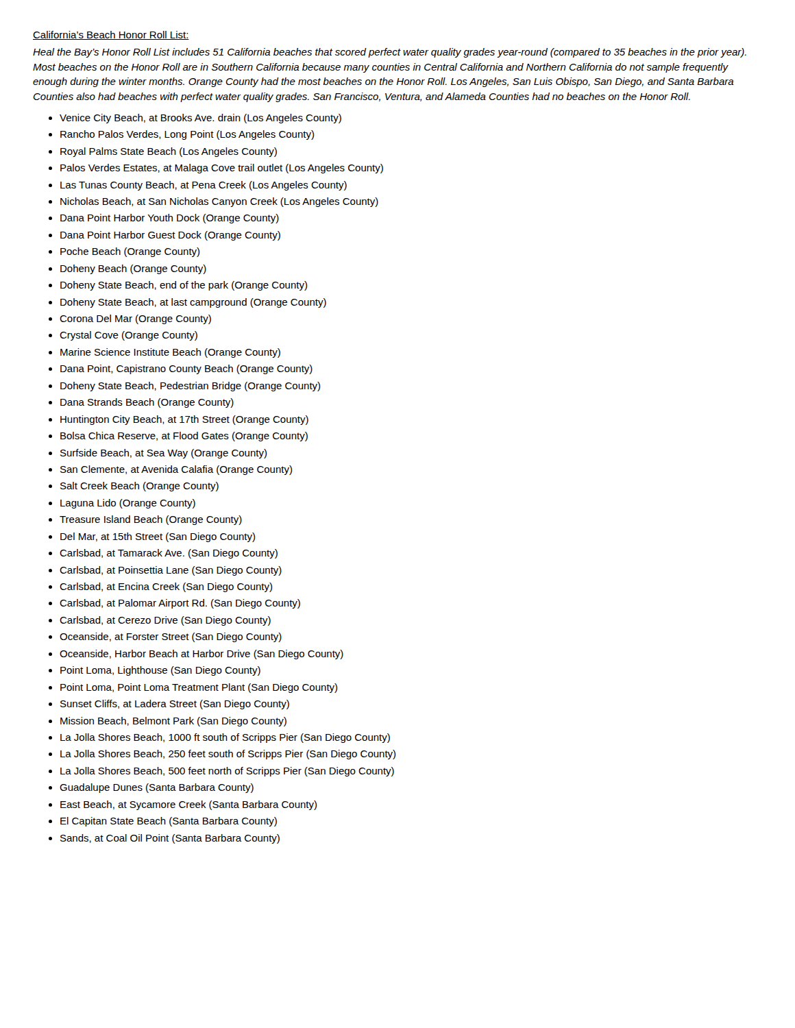California’s Beach Honor Roll List:
Heal the Bay’s Honor Roll List includes 51 California beaches that scored perfect water quality grades year-round (compared to 35 beaches in the prior year). Most beaches on the Honor Roll are in Southern California because many counties in Central California and Northern California do not sample frequently enough during the winter months. Orange County had the most beaches on the Honor Roll. Los Angeles, San Luis Obispo, San Diego, and Santa Barbara Counties also had beaches with perfect water quality grades. San Francisco, Ventura, and Alameda Counties had no beaches on the Honor Roll.
Venice City Beach, at Brooks Ave. drain (Los Angeles County)
Rancho Palos Verdes, Long Point (Los Angeles County)
Royal Palms State Beach (Los Angeles County)
Palos Verdes Estates, at Malaga Cove trail outlet (Los Angeles County)
Las Tunas County Beach, at Pena Creek (Los Angeles County)
Nicholas Beach, at San Nicholas Canyon Creek (Los Angeles County)
Dana Point Harbor Youth Dock (Orange County)
Dana Point Harbor Guest Dock (Orange County)
Poche Beach (Orange County)
Doheny Beach (Orange County)
Doheny State Beach, end of the park (Orange County)
Doheny State Beach, at last campground (Orange County)
Corona Del Mar (Orange County)
Crystal Cove (Orange County)
Marine Science Institute Beach (Orange County)
Dana Point, Capistrano County Beach (Orange County)
Doheny State Beach, Pedestrian Bridge (Orange County)
Dana Strands Beach (Orange County)
Huntington City Beach, at 17th Street (Orange County)
Bolsa Chica Reserve, at Flood Gates (Orange County)
Surfside Beach, at Sea Way (Orange County)
San Clemente, at Avenida Calafia (Orange County)
Salt Creek Beach (Orange County)
Laguna Lido (Orange County)
Treasure Island Beach (Orange County)
Del Mar, at 15th Street (San Diego County)
Carlsbad, at Tamarack Ave. (San Diego County)
Carlsbad, at Poinsettia Lane (San Diego County)
Carlsbad, at Encina Creek (San Diego County)
Carlsbad, at Palomar Airport Rd. (San Diego County)
Carlsbad, at Cerezo Drive (San Diego County)
Oceanside, at Forster Street (San Diego County)
Oceanside, Harbor Beach at Harbor Drive (San Diego County)
Point Loma, Lighthouse (San Diego County)
Point Loma, Point Loma Treatment Plant (San Diego County)
Sunset Cliffs, at Ladera Street (San Diego County)
Mission Beach, Belmont Park (San Diego County)
La Jolla Shores Beach, 1000 ft south of Scripps Pier (San Diego County)
La Jolla Shores Beach, 250 feet south of Scripps Pier (San Diego County)
La Jolla Shores Beach, 500 feet north of Scripps Pier (San Diego County)
Guadalupe Dunes (Santa Barbara County)
East Beach, at Sycamore Creek (Santa Barbara County)
El Capitan State Beach (Santa Barbara County)
Sands, at Coal Oil Point (Santa Barbara County)